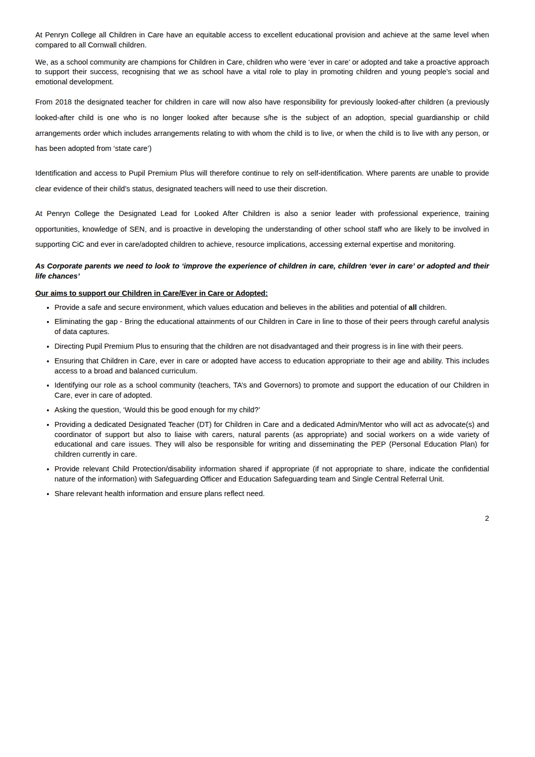At Penryn College all Children in Care have an equitable access to excellent educational provision and achieve at the same level when compared to all Cornwall children.
We, as a school community are champions for Children in Care, children who were ‘ever in care’ or adopted and take a proactive approach to support their success, recognising that we as school have a vital role to play in promoting children and young people’s social and emotional development.
From 2018 the designated teacher for children in care will now also have responsibility for previously looked-after children (a previously looked-after child is one who is no longer looked after because s/he is the subject of an adoption, special guardianship or child arrangements order which includes arrangements relating to with whom the child is to live, or when the child is to live with any person, or has been adopted from ‘state care’)
Identification and access to Pupil Premium Plus will therefore continue to rely on self-identification. Where parents are unable to provide clear evidence of their child’s status, designated teachers will need to use their discretion.
At Penryn College the Designated Lead for Looked After Children is also a senior leader with professional experience, training opportunities, knowledge of SEN, and is proactive in developing the understanding of other school staff who are likely to be involved in supporting CiC and ever in care/adopted children to achieve, resource implications, accessing external expertise and monitoring.
As Corporate parents we need to look to ‘improve the experience of children in care, children ‘ever in care’ or adopted and their life chances’
Our aims to support our Children in Care/Ever in Care or Adopted:
Provide a safe and secure environment, which values education and believes in the abilities and potential of all children.
Eliminating the gap - Bring the educational attainments of our Children in Care in line to those of their peers through careful analysis of data captures.
Directing Pupil Premium Plus to ensuring that the children are not disadvantaged and their progress is in line with their peers.
Ensuring that Children in Care, ever in care or adopted have access to education appropriate to their age and ability. This includes access to a broad and balanced curriculum.
Identifying our role as a school community (teachers, TA’s and Governors) to promote and support the education of our Children in Care, ever in care of adopted.
Asking the question, ‘Would this be good enough for my child?’
Providing a dedicated Designated Teacher (DT) for Children in Care and a dedicated Admin/Mentor who will act as advocate(s) and coordinator of support but also to liaise with carers, natural parents (as appropriate) and social workers on a wide variety of educational and care issues. They will also be responsible for writing and disseminating the PEP (Personal Education Plan) for children currently in care.
Provide relevant Child Protection/disability information shared if appropriate (if not appropriate to share, indicate the confidential nature of the information) with Safeguarding Officer and Education Safeguarding team and Single Central Referral Unit.
Share relevant health information and ensure plans reflect need.
2